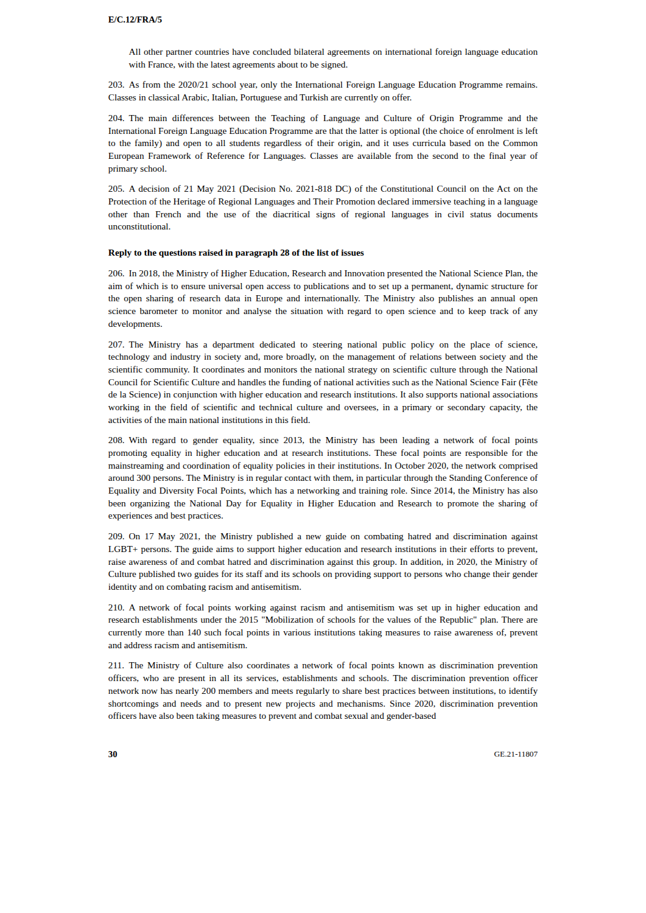E/C.12/FRA/5
All other partner countries have concluded bilateral agreements on international foreign language education with France, with the latest agreements about to be signed.
203. As from the 2020/21 school year, only the International Foreign Language Education Programme remains. Classes in classical Arabic, Italian, Portuguese and Turkish are currently on offer.
204. The main differences between the Teaching of Language and Culture of Origin Programme and the International Foreign Language Education Programme are that the latter is optional (the choice of enrolment is left to the family) and open to all students regardless of their origin, and it uses curricula based on the Common European Framework of Reference for Languages. Classes are available from the second to the final year of primary school.
205. A decision of 21 May 2021 (Decision No. 2021-818 DC) of the Constitutional Council on the Act on the Protection of the Heritage of Regional Languages and Their Promotion declared immersive teaching in a language other than French and the use of the diacritical signs of regional languages in civil status documents unconstitutional.
Reply to the questions raised in paragraph 28 of the list of issues
206. In 2018, the Ministry of Higher Education, Research and Innovation presented the National Science Plan, the aim of which is to ensure universal open access to publications and to set up a permanent, dynamic structure for the open sharing of research data in Europe and internationally. The Ministry also publishes an annual open science barometer to monitor and analyse the situation with regard to open science and to keep track of any developments.
207. The Ministry has a department dedicated to steering national public policy on the place of science, technology and industry in society and, more broadly, on the management of relations between society and the scientific community. It coordinates and monitors the national strategy on scientific culture through the National Council for Scientific Culture and handles the funding of national activities such as the National Science Fair (Fête de la Science) in conjunction with higher education and research institutions. It also supports national associations working in the field of scientific and technical culture and oversees, in a primary or secondary capacity, the activities of the main national institutions in this field.
208. With regard to gender equality, since 2013, the Ministry has been leading a network of focal points promoting equality in higher education and at research institutions. These focal points are responsible for the mainstreaming and coordination of equality policies in their institutions. In October 2020, the network comprised around 300 persons. The Ministry is in regular contact with them, in particular through the Standing Conference of Equality and Diversity Focal Points, which has a networking and training role. Since 2014, the Ministry has also been organizing the National Day for Equality in Higher Education and Research to promote the sharing of experiences and best practices.
209. On 17 May 2021, the Ministry published a new guide on combating hatred and discrimination against LGBT+ persons. The guide aims to support higher education and research institutions in their efforts to prevent, raise awareness of and combat hatred and discrimination against this group. In addition, in 2020, the Ministry of Culture published two guides for its staff and its schools on providing support to persons who change their gender identity and on combating racism and antisemitism.
210. A network of focal points working against racism and antisemitism was set up in higher education and research establishments under the 2015 "Mobilization of schools for the values of the Republic" plan. There are currently more than 140 such focal points in various institutions taking measures to raise awareness of, prevent and address racism and antisemitism.
211. The Ministry of Culture also coordinates a network of focal points known as discrimination prevention officers, who are present in all its services, establishments and schools. The discrimination prevention officer network now has nearly 200 members and meets regularly to share best practices between institutions, to identify shortcomings and needs and to present new projects and mechanisms. Since 2020, discrimination prevention officers have also been taking measures to prevent and combat sexual and gender-based
30 GE.21-11807